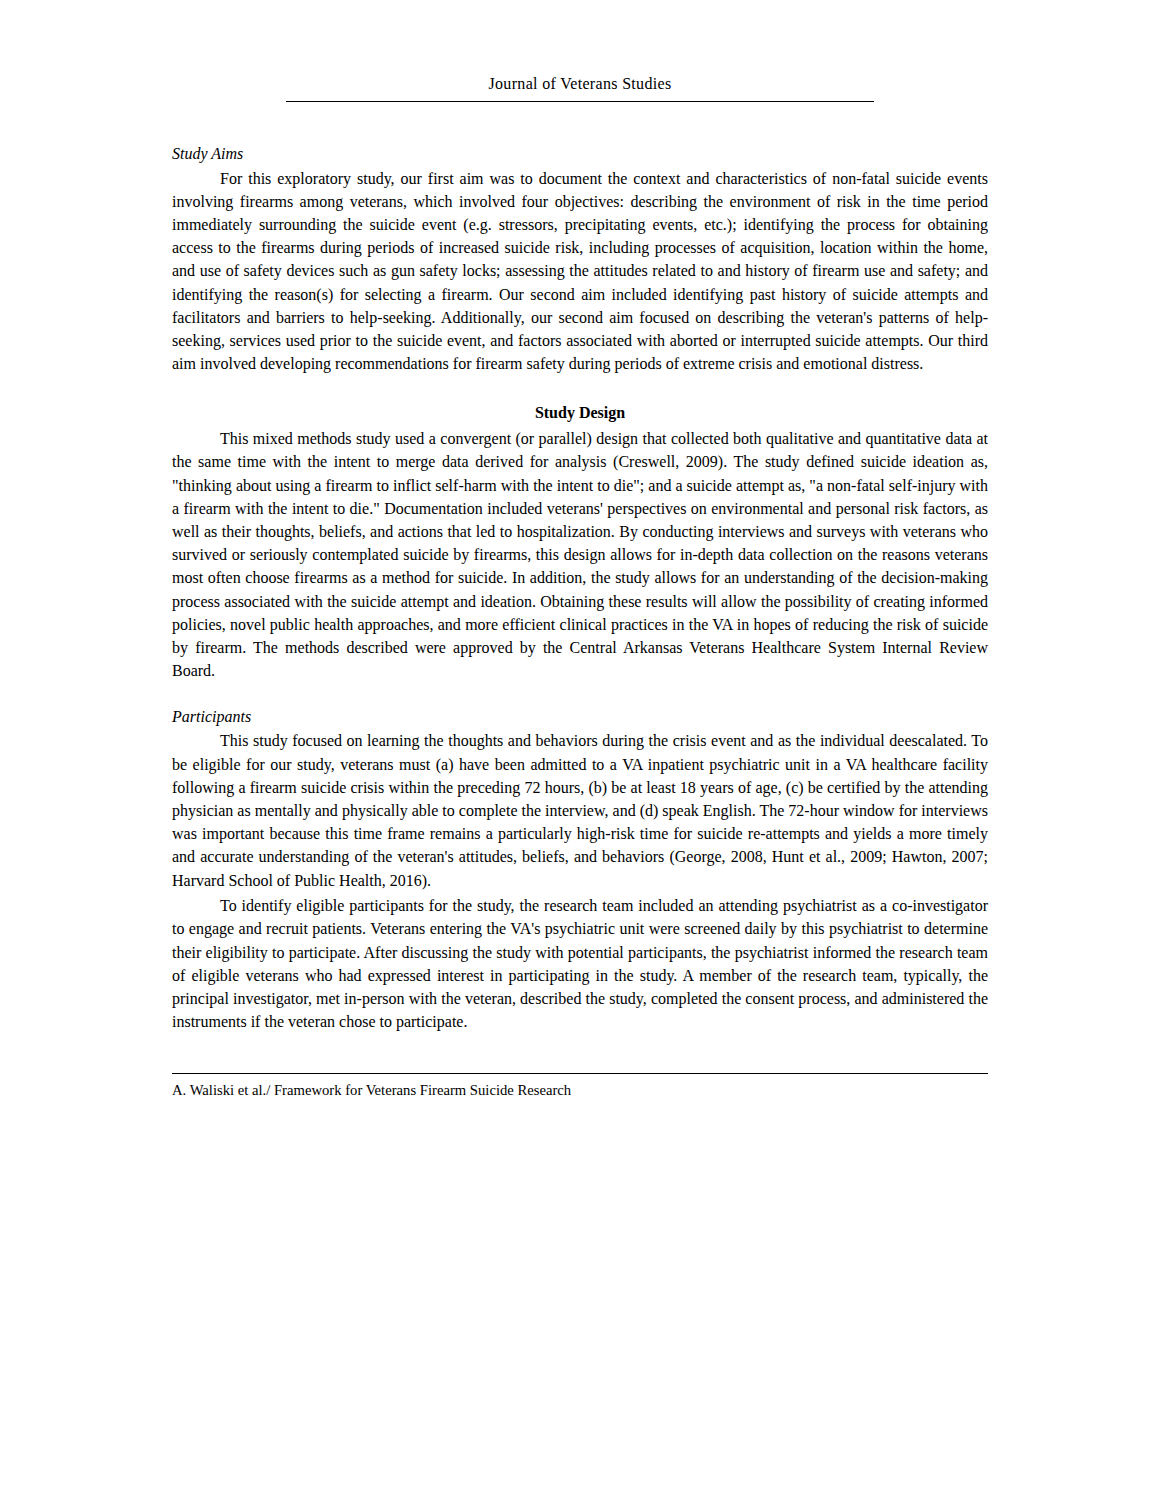Journal of Veterans Studies
Study Aims
For this exploratory study, our first aim was to document the context and characteristics of non-fatal suicide events involving firearms among veterans, which involved four objectives: describing the environment of risk in the time period immediately surrounding the suicide event (e.g. stressors, precipitating events, etc.); identifying the process for obtaining access to the firearms during periods of increased suicide risk, including processes of acquisition, location within the home, and use of safety devices such as gun safety locks; assessing the attitudes related to and history of firearm use and safety; and identifying the reason(s) for selecting a firearm. Our second aim included identifying past history of suicide attempts and facilitators and barriers to help-seeking. Additionally, our second aim focused on describing the veteran's patterns of help-seeking, services used prior to the suicide event, and factors associated with aborted or interrupted suicide attempts. Our third aim involved developing recommendations for firearm safety during periods of extreme crisis and emotional distress.
Study Design
This mixed methods study used a convergent (or parallel) design that collected both qualitative and quantitative data at the same time with the intent to merge data derived for analysis (Creswell, 2009). The study defined suicide ideation as, "thinking about using a firearm to inflict self-harm with the intent to die"; and a suicide attempt as, "a non-fatal self-injury with a firearm with the intent to die." Documentation included veterans' perspectives on environmental and personal risk factors, as well as their thoughts, beliefs, and actions that led to hospitalization. By conducting interviews and surveys with veterans who survived or seriously contemplated suicide by firearms, this design allows for in-depth data collection on the reasons veterans most often choose firearms as a method for suicide. In addition, the study allows for an understanding of the decision-making process associated with the suicide attempt and ideation. Obtaining these results will allow the possibility of creating informed policies, novel public health approaches, and more efficient clinical practices in the VA in hopes of reducing the risk of suicide by firearm. The methods described were approved by the Central Arkansas Veterans Healthcare System Internal Review Board.
Participants
This study focused on learning the thoughts and behaviors during the crisis event and as the individual deescalated. To be eligible for our study, veterans must (a) have been admitted to a VA inpatient psychiatric unit in a VA healthcare facility following a firearm suicide crisis within the preceding 72 hours, (b) be at least 18 years of age, (c) be certified by the attending physician as mentally and physically able to complete the interview, and (d) speak English. The 72-hour window for interviews was important because this time frame remains a particularly high-risk time for suicide re-attempts and yields a more timely and accurate understanding of the veteran's attitudes, beliefs, and behaviors (George, 2008, Hunt et al., 2009; Hawton, 2007; Harvard School of Public Health, 2016).
To identify eligible participants for the study, the research team included an attending psychiatrist as a co-investigator to engage and recruit patients. Veterans entering the VA's psychiatric unit were screened daily by this psychiatrist to determine their eligibility to participate. After discussing the study with potential participants, the psychiatrist informed the research team of eligible veterans who had expressed interest in participating in the study. A member of the research team, typically, the principal investigator, met in-person with the veteran, described the study, completed the consent process, and administered the instruments if the veteran chose to participate.
A. Waliski et al./ Framework for Veterans Firearm Suicide Research